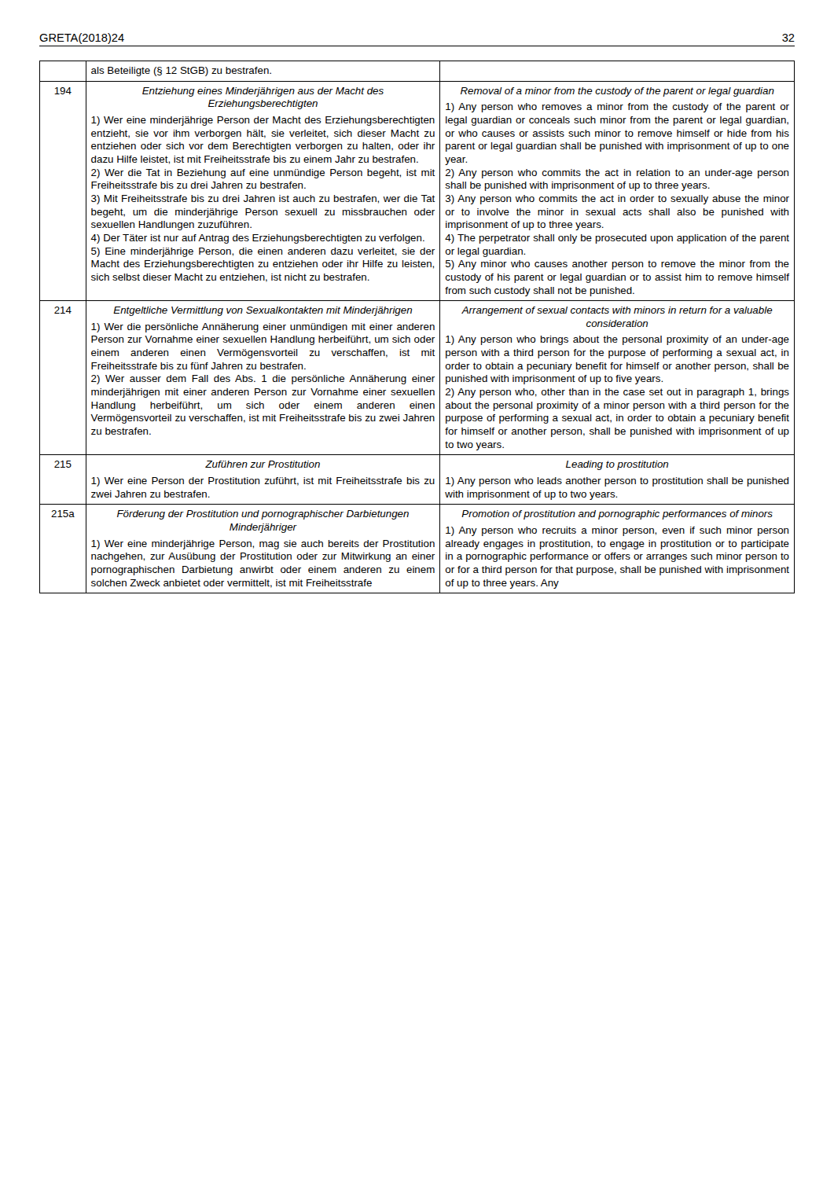GRETA(2018)24 32
| | als Beteiligte (§ 12 StGB) zu bestrafen. | |
| 194 | Entziehung eines Minderjährigen aus der Macht des Erziehungsberechtigten 1) Wer eine minderjährige Person der Macht des Erziehungsberechtigten entzieht, sie vor ihm verborgen hält, sie verleitet, sich dieser Macht zu entziehen oder sich vor dem Berechtigten verborgen zu halten, oder ihr dazu Hilfe leistet, ist mit Freiheitsstrafe bis zu einem Jahr zu bestrafen. 2) Wer die Tat in Beziehung auf eine unmündige Person begeht, ist mit Freiheitsstrafe bis zu drei Jahren zu bestrafen. 3) Mit Freiheitsstrafe bis zu drei Jahren ist auch zu bestrafen, wer die Tat begeht, um die minderjährige Person sexuell zu missbrauchen oder sexuellen Handlungen zuzuführen. 4) Der Täter ist nur auf Antrag des Erziehungsberechtigten zu verfolgen. 5) Eine minderjährige Person, die einen anderen dazu verleitet, sie der Macht des Erziehungsberechtigten zu entziehen oder ihr Hilfe zu leisten, sich selbst dieser Macht zu entziehen, ist nicht zu bestrafen. | Removal of a minor from the custody of the parent or legal guardian 1) Any person who removes a minor from the custody of the parent or legal guardian or conceals such minor from the parent or legal guardian, or who causes or assists such minor to remove himself or hide from his parent or legal guardian shall be punished with imprisonment of up to one year. 2) Any person who commits the act in relation to an under-age person shall be punished with imprisonment of up to three years. 3) Any person who commits the act in order to sexually abuse the minor or to involve the minor in sexual acts shall also be punished with imprisonment of up to three years. 4) The perpetrator shall only be prosecuted upon application of the parent or legal guardian. 5) Any minor who causes another person to remove the minor from the custody of his parent or legal guardian or to assist him to remove himself from such custody shall not be punished. |
| 214 | Entgeltliche Vermittlung von Sexualkontakten mit Minderjährigen 1) Wer die persönliche Annäherung einer unmündigen mit einer anderen Person zur Vornahme einer sexuellen Handlung herbeiführt, um sich oder einem anderen einen Vermögensvorteil zu verschaffen, ist mit Freiheitsstrafe bis zu fünf Jahren zu bestrafen. 2) Wer ausser dem Fall des Abs. 1 die persönliche Annäherung einer minderjährigen mit einer anderen Person zur Vornahme einer sexuellen Handlung herbeiführt, um sich oder einem anderen einen Vermögensvorteil zu verschaffen, ist mit Freiheitsstrafe bis zu zwei Jahren zu bestrafen. | Arrangement of sexual contacts with minors in return for a valuable consideration 1) Any person who brings about the personal proximity of an under-age person with a third person for the purpose of performing a sexual act, in order to obtain a pecuniary benefit for himself or another person, shall be punished with imprisonment of up to five years. 2) Any person who, other than in the case set out in paragraph 1, brings about the personal proximity of a minor person with a third person for the purpose of performing a sexual act, in order to obtain a pecuniary benefit for himself or another person, shall be punished with imprisonment of up to two years. |
| 215 | Zuführen zur Prostitution 1) Wer eine Person der Prostitution zuführt, ist mit Freiheitsstrafe bis zu zwei Jahren zu bestrafen. | Leading to prostitution 1) Any person who leads another person to prostitution shall be punished with imprisonment of up to two years. |
| 215a | Förderung der Prostitution und pornographischer Darbietungen Minderjähriger 1) Wer eine minderjährige Person, mag sie auch bereits der Prostitution nachgehen, zur Ausübung der Prostitution oder zur Mitwirkung an einer pornographischen Darbietung anwirbt oder einem anderen zu einem solchen Zweck anbietet oder vermittelt, ist mit Freiheitsstrafe | Promotion of prostitution and pornographic performances of minors 1) Any person who recruits a minor person, even if such minor person already engages in prostitution, to engage in prostitution or to participate in a pornographic performance or offers or arranges such minor person to or for a third person for that purpose, shall be punished with imprisonment of up to three years. Any |